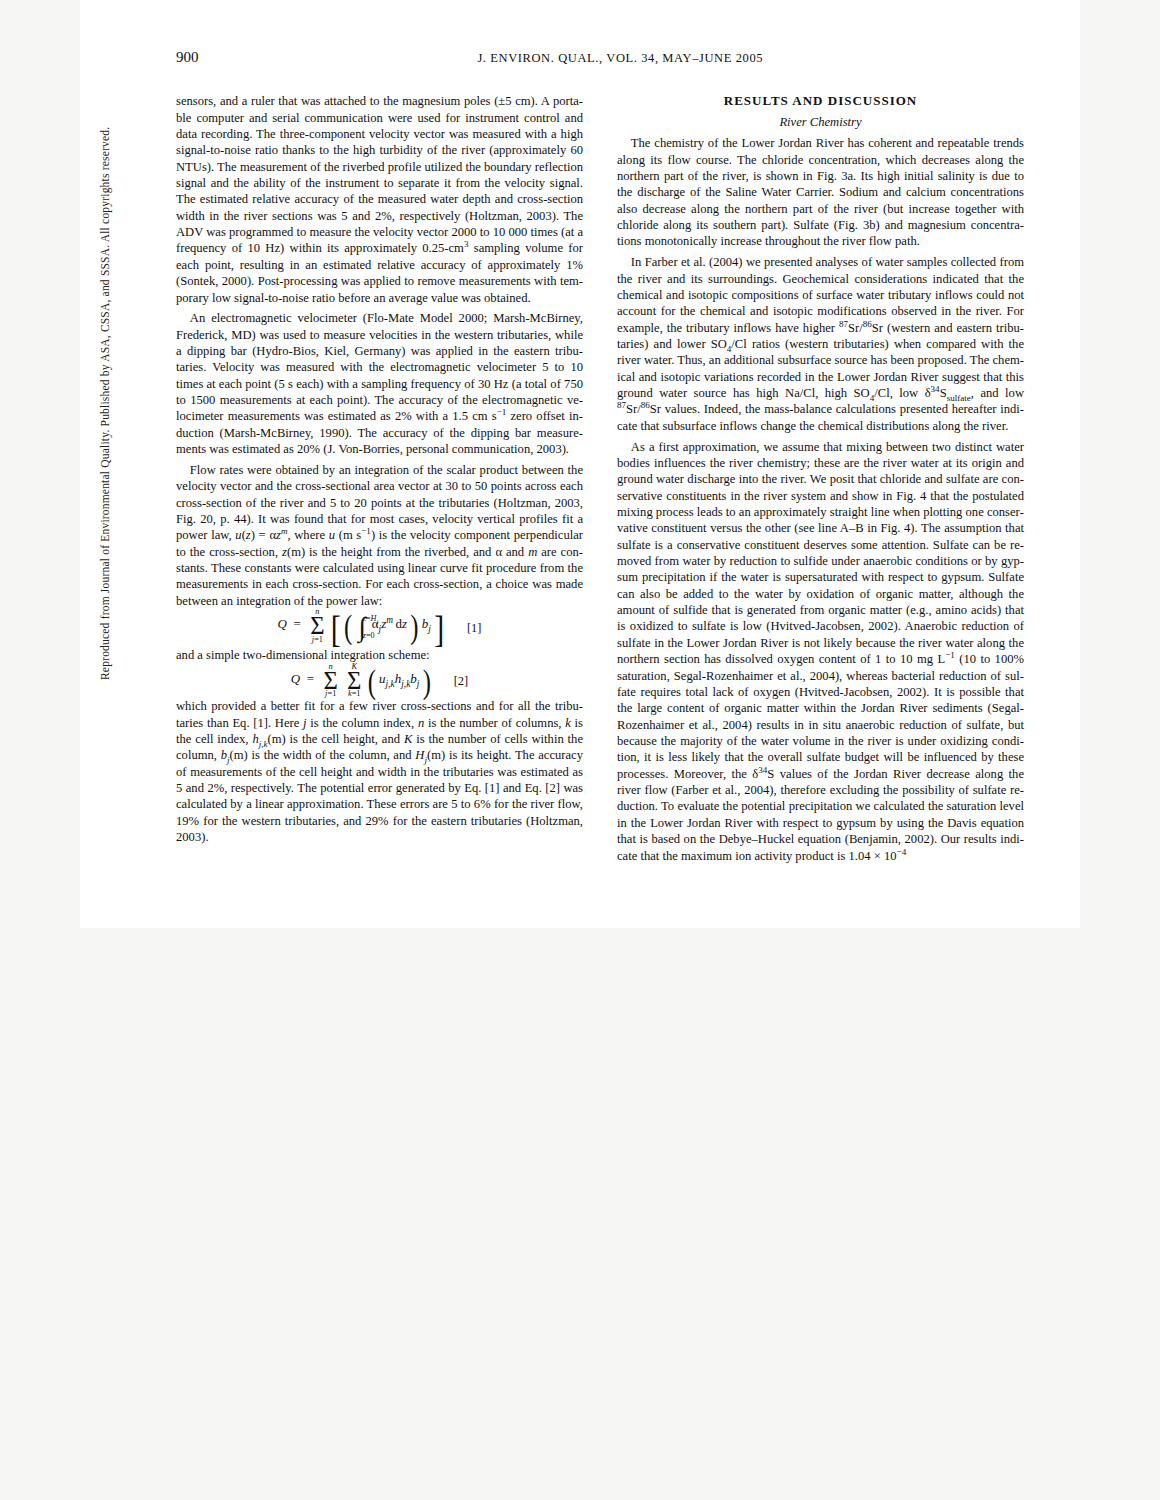Reproduced from Journal of Environmental Quality. Published by ASA, CSSA, and SSSA. All copyrights reserved.
900
J. ENVIRON. QUAL., VOL. 34, MAY–JUNE 2005
sensors, and a ruler that was attached to the magnesium poles (±5 cm). A portable computer and serial communication were used for instrument control and data recording. The three-component velocity vector was measured with a high signal-to-noise ratio thanks to the high turbidity of the river (approximately 60 NTUs). The measurement of the riverbed profile utilized the boundary reflection signal and the ability of the instrument to separate it from the velocity signal. The estimated relative accuracy of the measured water depth and cross-section width in the river sections was 5 and 2%, respectively (Holtzman, 2003). The ADV was programmed to measure the velocity vector 2000 to 10 000 times (at a frequency of 10 Hz) within its approximately 0.25-cm3 sampling volume for each point, resulting in an estimated relative accuracy of approximately 1% (Sontek, 2000). Post-processing was applied to remove measurements with temporary low signal-to-noise ratio before an average value was obtained.
An electromagnetic velocimeter (Flo-Mate Model 2000; Marsh-McBirney, Frederick, MD) was used to measure velocities in the western tributaries, while a dipping bar (Hydro-Bios, Kiel, Germany) was applied in the eastern tributaries. Velocity was measured with the electromagnetic velocimeter 5 to 10 times at each point (5 s each) with a sampling frequency of 30 Hz (a total of 750 to 1500 measurements at each point). The accuracy of the electromagnetic velocimeter measurements was estimated as 2% with a 1.5 cm s−1 zero offset induction (Marsh-McBirney, 1990). The accuracy of the dipping bar measurements was estimated as 20% (J. Von-Borries, personal communication, 2003).
Flow rates were obtained by an integration of the scalar product between the velocity vector and the cross-sectional area vector at 30 to 50 points across each cross-section of the river and 5 to 20 points at the tributaries (Holtzman, 2003, Fig. 20, p. 44). It was found that for most cases, velocity vertical profiles fit a power law, u(z) = αzm, where u (m s−1) is the velocity component perpendicular to the cross-section, z(m) is the height from the riverbed, and α and m are constants. These constants were calculated using linear curve fit procedure from the measurements in each cross-section. For each cross-section, a choice was made between an integration of the power law:
Q = Σnj=1 [ ( ∫z=Hj z=0 αjzm dz ) bj ]
[1]
and a simple two-dimensional integration scheme:
Q = Σnj=1 ΣKk=1 ( uj,k hj,k bj )
[2]
which provided a better fit for a few river cross-sections and for all the tributaries than Eq. [1]. Here j is the column index, n is the number of columns, k is the cell index, hj,k(m) is the cell height, and K is the number of cells within the column, bj(m) is the width of the column, and Hj(m) is its height. The accuracy of measurements of the cell height and width in the tributaries was estimated as 5 and 2%, respectively. The potential error generated by Eq. [1] and Eq. [2] was calculated by a linear approximation. These errors are 5 to 6% for the river flow, 19% for the western tributaries, and 29% for the eastern tributaries (Holtzman, 2003).
RESULTS AND DISCUSSION
River Chemistry
The chemistry of the Lower Jordan River has coherent and repeatable trends along its flow course. The chloride concentration, which decreases along the northern part of the river, is shown in Fig. 3a. Its high initial salinity is due to the discharge of the Saline Water Carrier. Sodium and calcium concentrations also decrease along the northern part of the river (but increase together with chloride along its southern part). Sulfate (Fig. 3b) and magnesium concentrations monotonically increase throughout the river flow path.
In Farber et al. (2004) we presented analyses of water samples collected from the river and its surroundings. Geochemical considerations indicated that the chemical and isotopic compositions of surface water tributary inflows could not account for the chemical and isotopic modifications observed in the river. For example, the tributary inflows have higher 87Sr/86Sr (western and eastern tributaries) and lower SO4/Cl ratios (western tributaries) when compared with the river water. Thus, an additional subsurface source has been proposed. The chemical and isotopic variations recorded in the Lower Jordan River suggest that this ground water source has high Na/Cl, high SO4/Cl, low δ34Ssulfate, and low 87Sr/86Sr values. Indeed, the mass-balance calculations presented hereafter indicate that subsurface inflows change the chemical distributions along the river.
As a first approximation, we assume that mixing between two distinct water bodies influences the river chemistry; these are the river water at its origin and ground water discharge into the river. We posit that chloride and sulfate are conservative constituents in the river system and show in Fig. 4 that the postulated mixing process leads to an approximately straight line when plotting one conservative constituent versus the other (see line A–B in Fig. 4). The assumption that sulfate is a conservative constituent deserves some attention. Sulfate can be removed from water by reduction to sulfide under anaerobic conditions or by gypsum precipitation if the water is supersaturated with respect to gypsum. Sulfate can also be added to the water by oxidation of organic matter, although the amount of sulfide that is generated from organic matter (e.g., amino acids) that is oxidized to sulfate is low (Hvitved-Jacobsen, 2002). Anaerobic reduction of sulfate in the Lower Jordan River is not likely because the river water along the northern section has dissolved oxygen content of 1 to 10 mg L−1 (10 to 100% saturation, Segal-Rozenhaimer et al., 2004), whereas bacterial reduction of sulfate requires total lack of oxygen (Hvitved-Jacobsen, 2002). It is possible that the large content of organic matter within the Jordan River sediments (Segal-Rozenhaimer et al., 2004) results in in situ anaerobic reduction of sulfate, but because the majority of the water volume in the river is under oxidizing condition, it is less likely that the overall sulfate budget will be influenced by these processes. Moreover, the δ34S values of the Jordan River decrease along the river flow (Farber et al., 2004), therefore excluding the possibility of sulfate reduction. To evaluate the potential precipitation we calculated the saturation level in the Lower Jordan River with respect to gypsum by using the Davis equation that is based on the Debye–Huckel equation (Benjamin, 2002). Our results indicate that the maximum ion activity product is 1.04 × 10−4